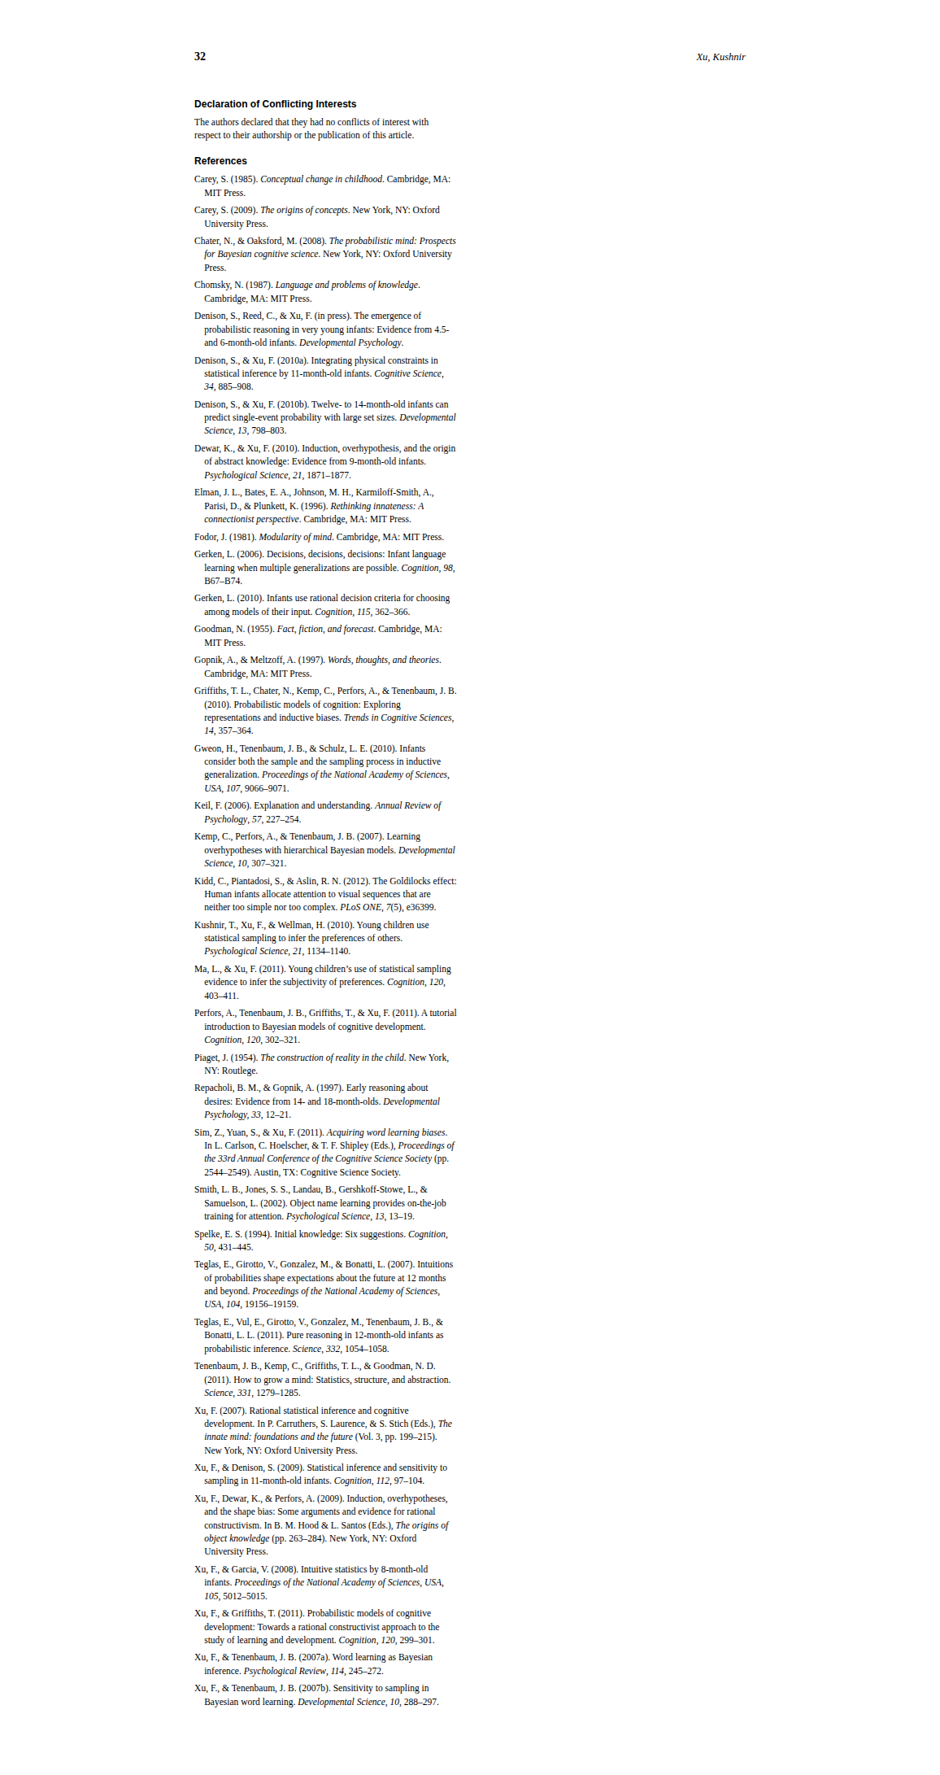32 Xu, Kushnir
Declaration of Conflicting Interests
The authors declared that they had no conflicts of interest with respect to their authorship or the publication of this article.
References
Carey, S. (1985). Conceptual change in childhood. Cambridge, MA: MIT Press.
Carey, S. (2009). The origins of concepts. New York, NY: Oxford University Press.
Chater, N., & Oaksford, M. (2008). The probabilistic mind: Prospects for Bayesian cognitive science. New York, NY: Oxford University Press.
Chomsky, N. (1987). Language and problems of knowledge. Cambridge, MA: MIT Press.
Denison, S., Reed, C., & Xu, F. (in press). The emergence of probabilistic reasoning in very young infants: Evidence from 4.5- and 6-month-old infants. Developmental Psychology.
Denison, S., & Xu, F. (2010a). Integrating physical constraints in statistical inference by 11-month-old infants. Cognitive Science, 34, 885–908.
Denison, S., & Xu, F. (2010b). Twelve- to 14-month-old infants can predict single-event probability with large set sizes. Developmental Science, 13, 798–803.
Dewar, K., & Xu, F. (2010). Induction, overhypothesis, and the origin of abstract knowledge: Evidence from 9-month-old infants. Psychological Science, 21, 1871–1877.
Elman, J. L., Bates, E. A., Johnson, M. H., Karmiloff-Smith, A., Parisi, D., & Plunkett, K. (1996). Rethinking innateness: A connectionist perspective. Cambridge, MA: MIT Press.
Fodor, J. (1981). Modularity of mind. Cambridge, MA: MIT Press.
Gerken, L. (2006). Decisions, decisions, decisions: Infant language learning when multiple generalizations are possible. Cognition, 98, B67–B74.
Gerken, L. (2010). Infants use rational decision criteria for choosing among models of their input. Cognition, 115, 362–366.
Goodman, N. (1955). Fact, fiction, and forecast. Cambridge, MA: MIT Press.
Gopnik, A., & Meltzoff, A. (1997). Words, thoughts, and theories. Cambridge, MA: MIT Press.
Griffiths, T. L., Chater, N., Kemp, C., Perfors, A., & Tenenbaum, J. B. (2010). Probabilistic models of cognition: Exploring representations and inductive biases. Trends in Cognitive Sciences, 14, 357–364.
Gweon, H., Tenenbaum, J. B., & Schulz, L. E. (2010). Infants consider both the sample and the sampling process in inductive generalization. Proceedings of the National Academy of Sciences, USA, 107, 9066–9071.
Keil, F. (2006). Explanation and understanding. Annual Review of Psychology, 57, 227–254.
Kemp, C., Perfors, A., & Tenenbaum, J. B. (2007). Learning overhypotheses with hierarchical Bayesian models. Developmental Science, 10, 307–321.
Kidd, C., Piantadosi, S., & Aslin, R. N. (2012). The Goldilocks effect: Human infants allocate attention to visual sequences that are neither too simple nor too complex. PLoS ONE, 7(5), e36399.
Kushnir, T., Xu, F., & Wellman, H. (2010). Young children use statistical sampling to infer the preferences of others. Psychological Science, 21, 1134–1140.
Ma, L., & Xu, F. (2011). Young children’s use of statistical sampling evidence to infer the subjectivity of preferences. Cognition, 120, 403–411.
Perfors, A., Tenenbaum, J. B., Griffiths, T., & Xu, F. (2011). A tutorial introduction to Bayesian models of cognitive development. Cognition, 120, 302–321.
Piaget, J. (1954). The construction of reality in the child. New York, NY: Routlege.
Repacholi, B. M., & Gopnik, A. (1997). Early reasoning about desires: Evidence from 14- and 18-month-olds. Developmental Psychology, 33, 12–21.
Sim, Z., Yuan, S., & Xu, F. (2011). Acquiring word learning biases. In L. Carlson, C. Hoelscher, & T. F. Shipley (Eds.), Proceedings of the 33rd Annual Conference of the Cognitive Science Society (pp. 2544–2549). Austin, TX: Cognitive Science Society.
Smith, L. B., Jones, S. S., Landau, B., Gershkoff-Stowe, L., & Samuelson, L. (2002). Object name learning provides on-the-job training for attention. Psychological Science, 13, 13–19.
Spelke, E. S. (1994). Initial knowledge: Six suggestions. Cognition, 50, 431–445.
Teglas, E., Girotto, V., Gonzalez, M., & Bonatti, L. (2007). Intuitions of probabilities shape expectations about the future at 12 months and beyond. Proceedings of the National Academy of Sciences, USA, 104, 19156–19159.
Teglas, E., Vul, E., Girotto, V., Gonzalez, M., Tenenbaum, J. B., & Bonatti, L. L. (2011). Pure reasoning in 12-month-old infants as probabilistic inference. Science, 332, 1054–1058.
Tenenbaum, J. B., Kemp, C., Griffiths, T. L., & Goodman, N. D. (2011). How to grow a mind: Statistics, structure, and abstraction. Science, 331, 1279–1285.
Xu, F. (2007). Rational statistical inference and cognitive development. In P. Carruthers, S. Laurence, & S. Stich (Eds.), The innate mind: foundations and the future (Vol. 3, pp. 199–215). New York, NY: Oxford University Press.
Xu, F., & Denison, S. (2009). Statistical inference and sensitivity to sampling in 11-month-old infants. Cognition, 112, 97–104.
Xu, F., Dewar, K., & Perfors, A. (2009). Induction, overhypotheses, and the shape bias: Some arguments and evidence for rational constructivism. In B. M. Hood & L. Santos (Eds.), The origins of object knowledge (pp. 263–284). New York, NY: Oxford University Press.
Xu, F., & Garcia, V. (2008). Intuitive statistics by 8-month-old infants. Proceedings of the National Academy of Sciences, USA, 105, 5012–5015.
Xu, F., & Griffiths, T. (2011). Probabilistic models of cognitive development: Towards a rational constructivist approach to the study of learning and development. Cognition, 120, 299–301.
Xu, F., & Tenenbaum, J. B. (2007a). Word learning as Bayesian inference. Psychological Review, 114, 245–272.
Xu, F., & Tenenbaum, J. B. (2007b). Sensitivity to sampling in Bayesian word learning. Developmental Science, 10, 288–297.